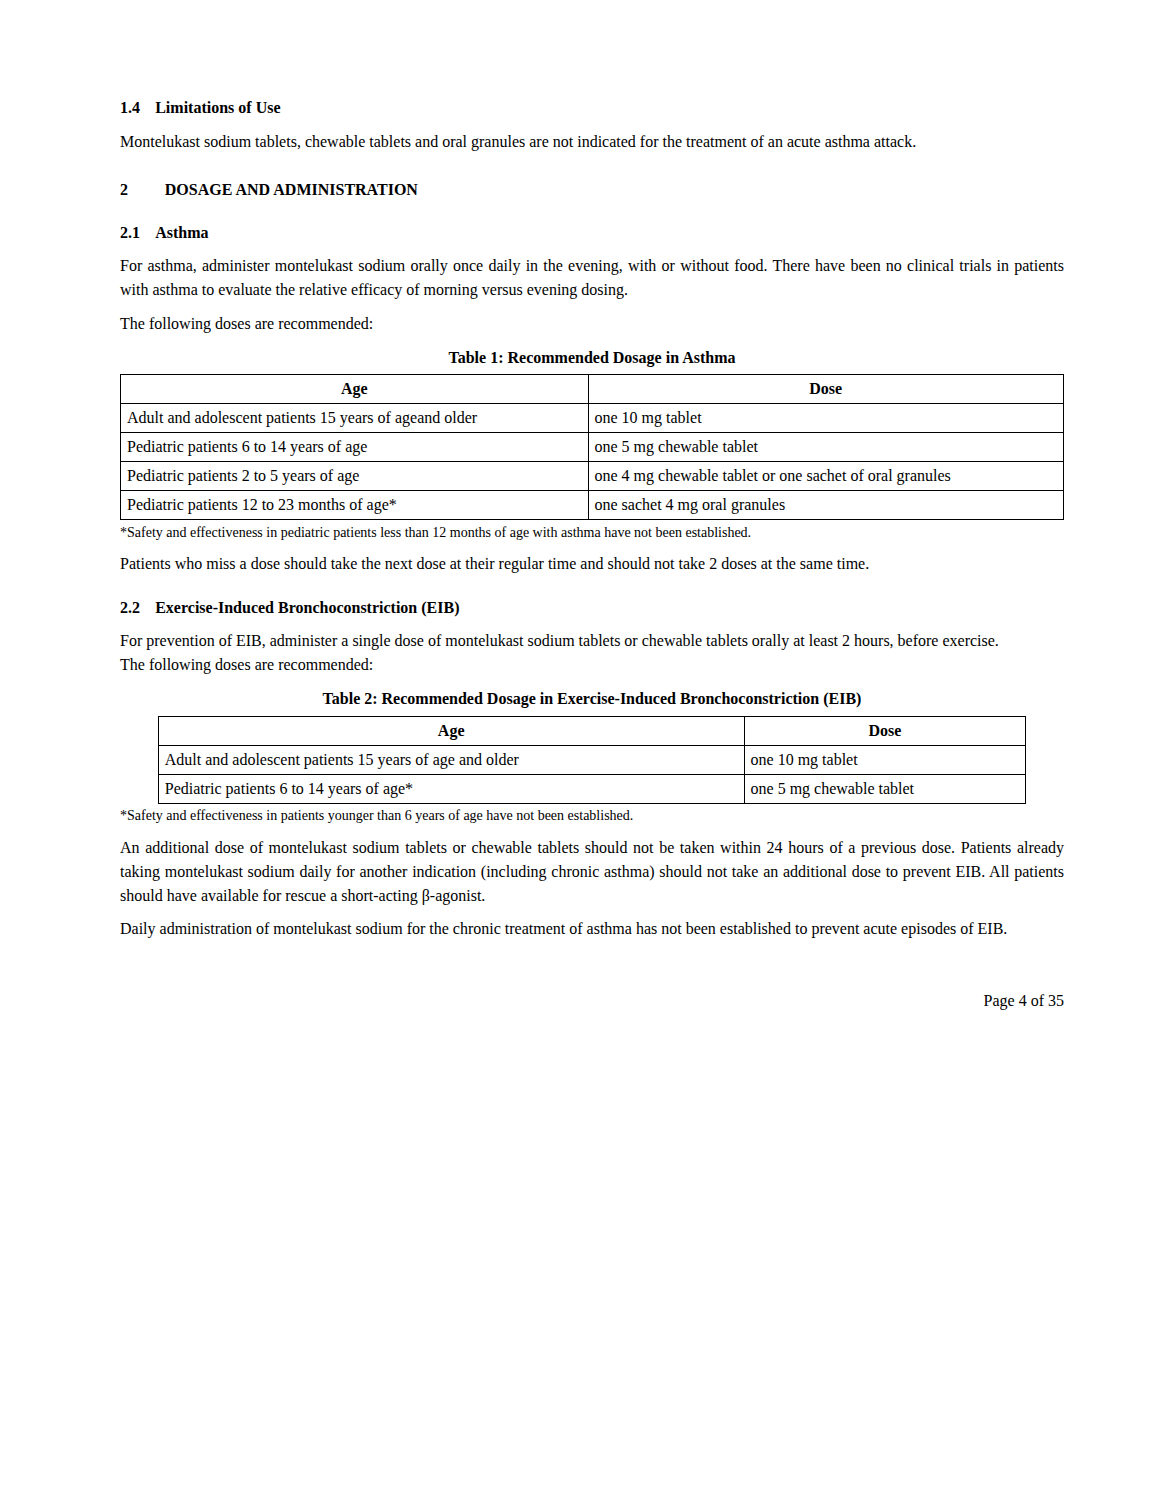1.4 Limitations of Use
Montelukast sodium tablets, chewable tablets and oral granules are not indicated for the treatment of an acute asthma attack.
2 DOSAGE AND ADMINISTRATION
2.1 Asthma
For asthma, administer montelukast sodium orally once daily in the evening, with or without food. There have been no clinical trials in patients with asthma to evaluate the relative efficacy of morning versus evening dosing.
The following doses are recommended:
Table 1: Recommended Dosage in Asthma
| Age | Dose |
| --- | --- |
| Adult and adolescent patients 15 years of ageand older | one 10 mg tablet |
| Pediatric patients 6 to 14 years of age | one 5 mg chewable tablet |
| Pediatric patients 2 to 5 years of age | one 4 mg chewable tablet or one sachet of oral granules |
| Pediatric patients 12 to 23 months of age* | one sachet 4 mg oral granules |
*Safety and effectiveness in pediatric patients less than 12 months of age with asthma have not been established.
Patients who miss a dose should take the next dose at their regular time and should not take 2 doses at the same time.
2.2 Exercise-Induced Bronchoconstriction (EIB)
For prevention of EIB, administer a single dose of montelukast sodium tablets or chewable tablets orally at least 2 hours, before exercise.
The following doses are recommended:
Table 2: Recommended Dosage in Exercise-Induced Bronchoconstriction (EIB)
| Age | Dose |
| --- | --- |
| Adult and adolescent patients 15 years of age and older | one 10 mg tablet |
| Pediatric patients 6 to 14 years of age* | one 5 mg chewable tablet |
*Safety and effectiveness in patients younger than 6 years of age have not been established.
An additional dose of montelukast sodium tablets or chewable tablets should not be taken within 24 hours of a previous dose. Patients already taking montelukast sodium daily for another indication (including chronic asthma) should not take an additional dose to prevent EIB. All patients should have available for rescue a short-acting β-agonist.
Daily administration of montelukast sodium for the chronic treatment of asthma has not been established to prevent acute episodes of EIB.
Page 4 of 35